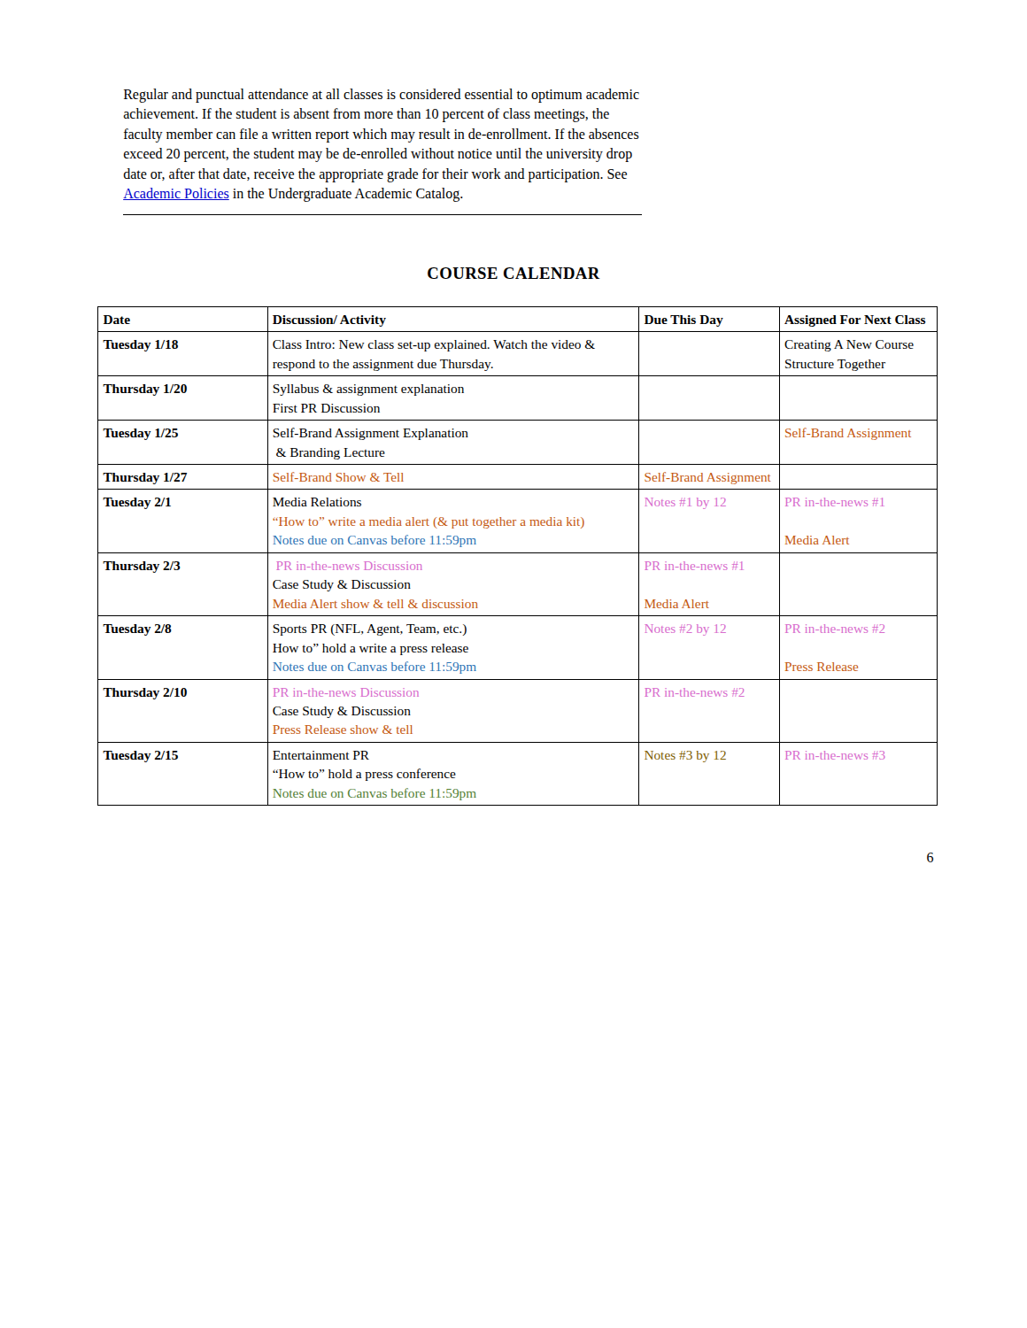Regular and punctual attendance at all classes is considered essential to optimum academic achievement. If the student is absent from more than 10 percent of class meetings, the faculty member can file a written report which may result in de-enrollment. If the absences exceed 20 percent, the student may be de-enrolled without notice until the university drop date or, after that date, receive the appropriate grade for their work and participation. See Academic Policies in the Undergraduate Academic Catalog.
COURSE CALENDAR
| Date | Discussion/ Activity | Due This Day | Assigned For Next Class |
| --- | --- | --- | --- |
| Tuesday 1/18 | Class Intro: New class set-up explained. Watch the video & respond to the assignment due Thursday. | | Creating A New Course Structure Together |
| Thursday 1/20 | Syllabus & assignment explanation First PR Discussion | | |
| Tuesday 1/25 | Self-Brand Assignment Explanation & Branding Lecture | | Self-Brand Assignment |
| Thursday 1/27 | Self-Brand Show & Tell | Self-Brand Assignment | |
| Tuesday 2/1 | Media Relations “How to” write a media alert (& put together a media kit) Notes due on Canvas before 11:59pm | Notes #1 by 12 | PR in-the-news #1 Media Alert |
| Thursday 2/3 | PR in-the-news Discussion Case Study & Discussion Media Alert show & tell & discussion | PR in-the-news #1 Media Alert | |
| Tuesday 2/8 | Sports PR (NFL, Agent, Team, etc.) How to” hold a write a press release Notes due on Canvas before 11:59pm | Notes #2 by 12 | PR in-the-news #2 Press Release |
| Thursday 2/10 | PR in-the-news Discussion Case Study & Discussion Press Release show & tell | PR in-the-news #2 | |
| Tuesday 2/15 | Entertainment PR “How to” hold a press conference Notes due on Canvas before 11:59pm | Notes #3 by 12 | PR in-the-news #3 |
6